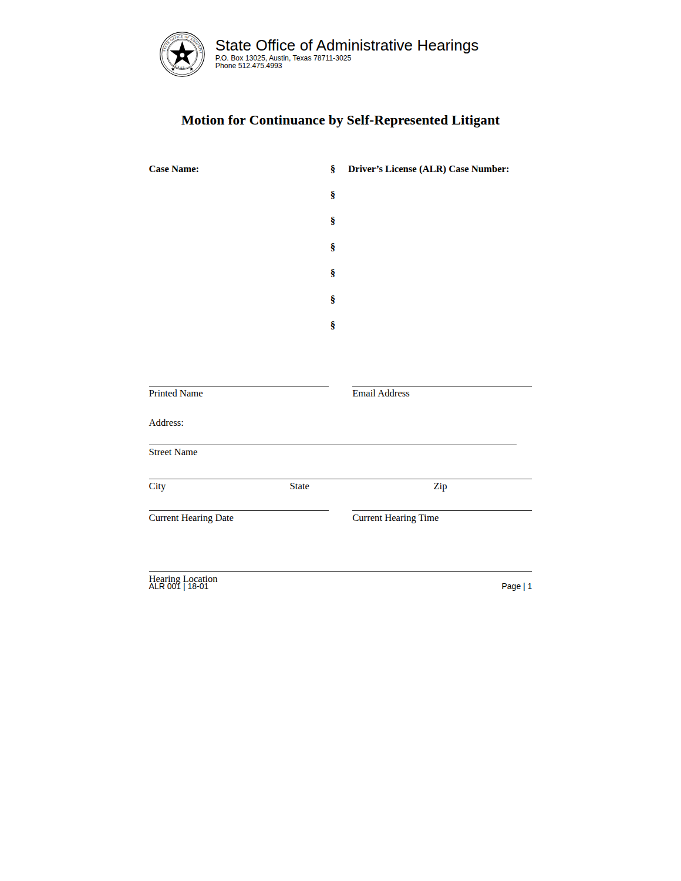STATE OFFICE OF ADMINISTRATIVE TEXAS
State Office of Administrative Hearings
P.O. Box 13025, Austin, Texas 78711-3025
Phone 512.475.4993
Motion for Continuance by Self-Represented Litigant
| Case Name: | § | Driver’s License (ALR) Case Number: |
| | § | |
| | § | |
| | § | |
| | § | |
| | § | |
| | § | |
Printed Name
Email Address
Address:
Street Name
City
State
Zip
Current Hearing Date
Current Hearing Time
Hearing Location
ALR 001 | 18-01
Page | 1